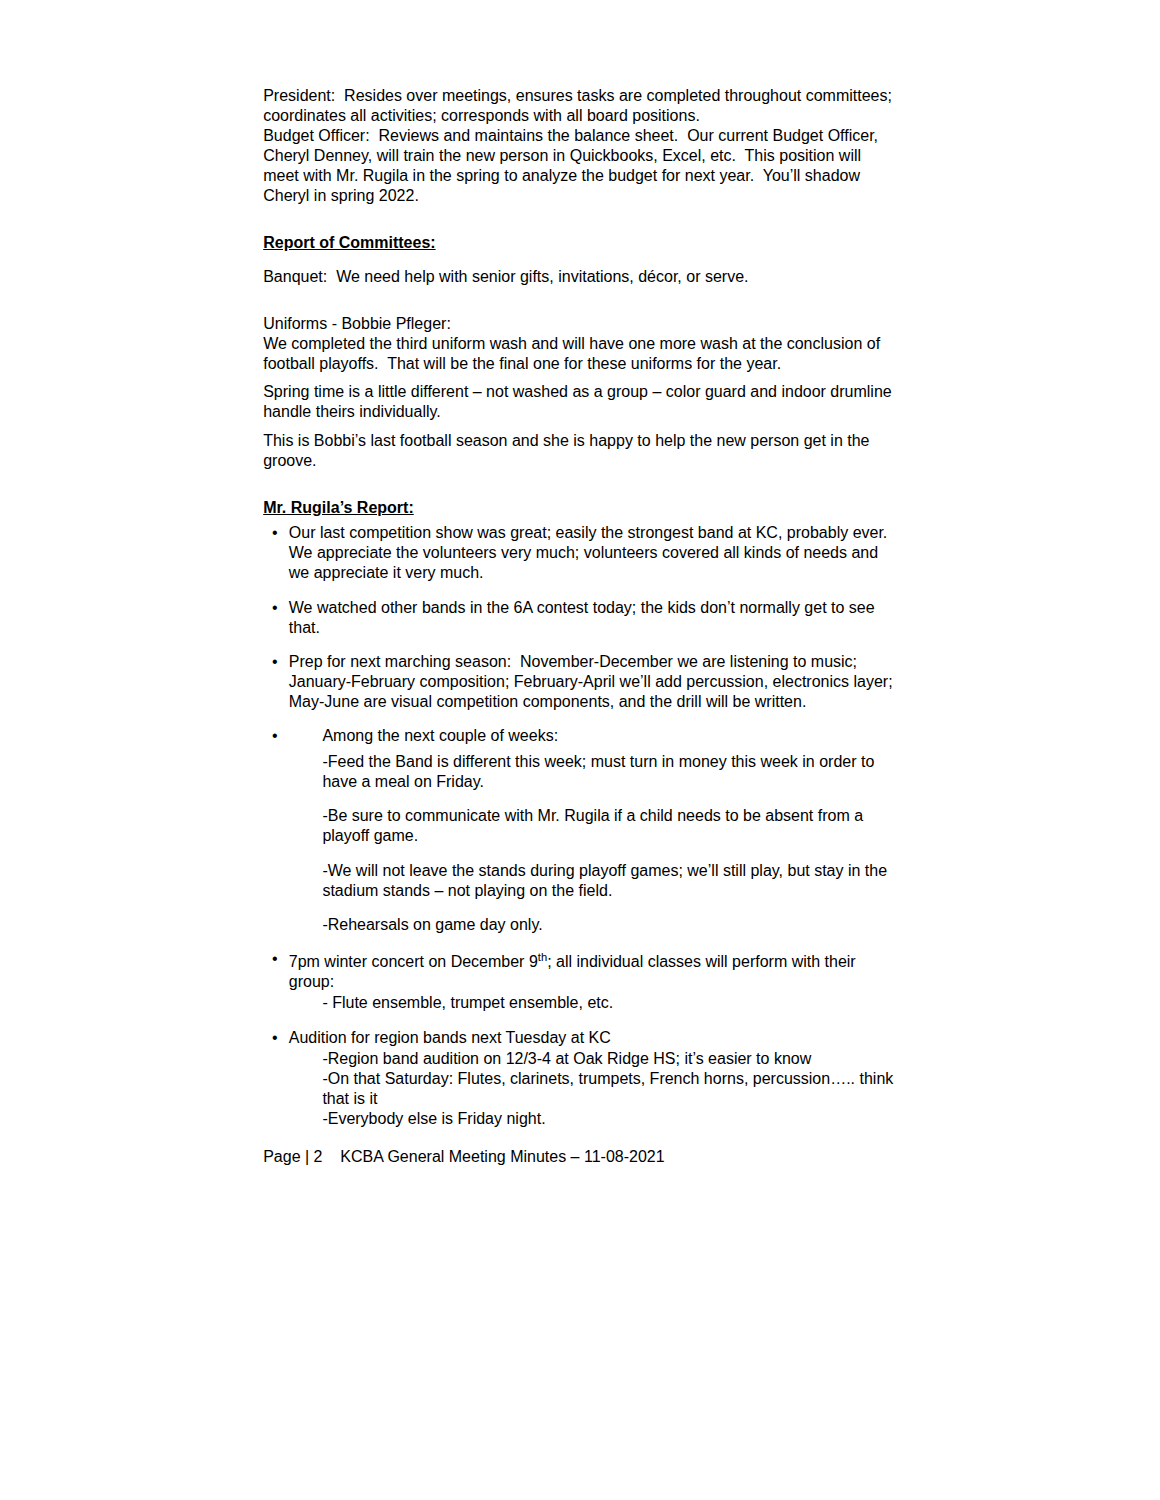President: Resides over meetings, ensures tasks are completed throughout committees; coordinates all activities; corresponds with all board positions.
Budget Officer: Reviews and maintains the balance sheet. Our current Budget Officer, Cheryl Denney, will train the new person in Quickbooks, Excel, etc. This position will meet with Mr. Rugila in the spring to analyze the budget for next year. You’ll shadow Cheryl in spring 2022.
Report of Committees:
Banquet: We need help with senior gifts, invitations, décor, or serve.
Uniforms - Bobbie Pfleger:
We completed the third uniform wash and will have one more wash at the conclusion of football playoffs. That will be the final one for these uniforms for the year.
Spring time is a little different – not washed as a group – color guard and indoor drumline handle theirs individually.
This is Bobbi’s last football season and she is happy to help the new person get in the groove.
Mr. Rugila’s Report:
Our last competition show was great; easily the strongest band at KC, probably ever. We appreciate the volunteers very much; volunteers covered all kinds of needs and we appreciate it very much.
We watched other bands in the 6A contest today; the kids don’t normally get to see that.
Prep for next marching season: November-December we are listening to music; January-February composition; February-April we’ll add percussion, electronics layer; May-June are visual competition components, and the drill will be written.
Among the next couple of weeks:
-Feed the Band is different this week; must turn in money this week in order to have a meal on Friday.
-Be sure to communicate with Mr. Rugila if a child needs to be absent from a playoff game.
-We will not leave the stands during playoff games; we’ll still play, but stay in the stadium stands – not playing on the field.
-Rehearsals on game day only.
7pm winter concert on December 9th; all individual classes will perform with their group:
- Flute ensemble, trumpet ensemble, etc.
Audition for region bands next Tuesday at KC
-Region band audition on 12/3-4 at Oak Ridge HS; it’s easier to know
-On that Saturday: Flutes, clarinets, trumpets, French horns, percussion….. think that is it
-Everybody else is Friday night.
Page | 2 KCBA General Meeting Minutes – 11-08-2021